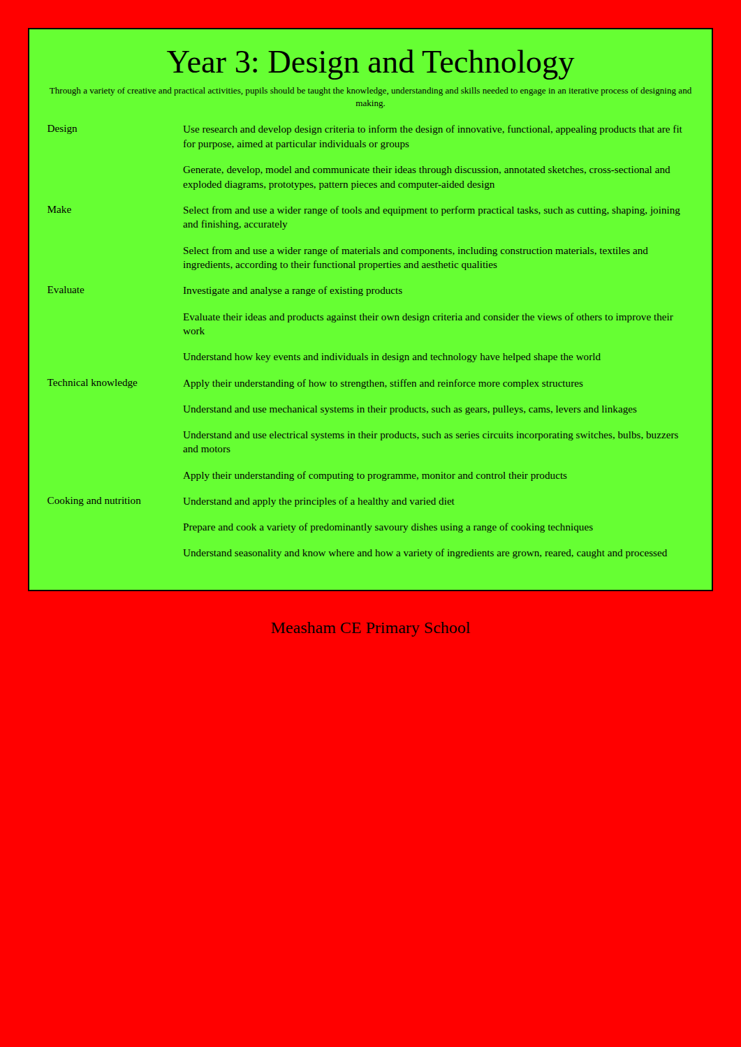Year 3: Design and Technology
Through a variety of creative and practical activities, pupils should be taught the knowledge, understanding and skills needed to engage in an iterative process of designing and making.
| Design | Use research and develop design criteria to inform the design of innovative, functional, appealing products that are fit for purpose, aimed at particular individuals or groups Generate, develop, model and communicate their ideas through discussion, annotated sketches, cross-sectional and exploded diagrams, prototypes, pattern pieces and computer-aided design |
| Make | Select from and use a wider range of tools and equipment to perform practical tasks, such as cutting, shaping, joining and finishing, accurately Select from and use a wider range of materials and components, including construction materials, textiles and ingredients, according to their functional properties and aesthetic qualities |
| Evaluate | Investigate and analyse a range of existing products Evaluate their ideas and products against their own design criteria and consider the views of others to improve their work Understand how key events and individuals in design and technology have helped shape the world |
| Technical knowledge | Apply their understanding of how to strengthen, stiffen and reinforce more complex structures Understand and use mechanical systems in their products, such as gears, pulleys, cams, levers and linkages Understand and use electrical systems in their products, such as series circuits incorporating switches, bulbs, buzzers and motors Apply their understanding of computing to programme, monitor and control their products |
| Cooking and nutrition | Understand and apply the principles of a healthy and varied diet Prepare and cook a variety of predominantly savoury dishes using a range of cooking techniques Understand seasonality and know where and how a variety of ingredients are grown, reared, caught and processed |
Measham CE Primary School